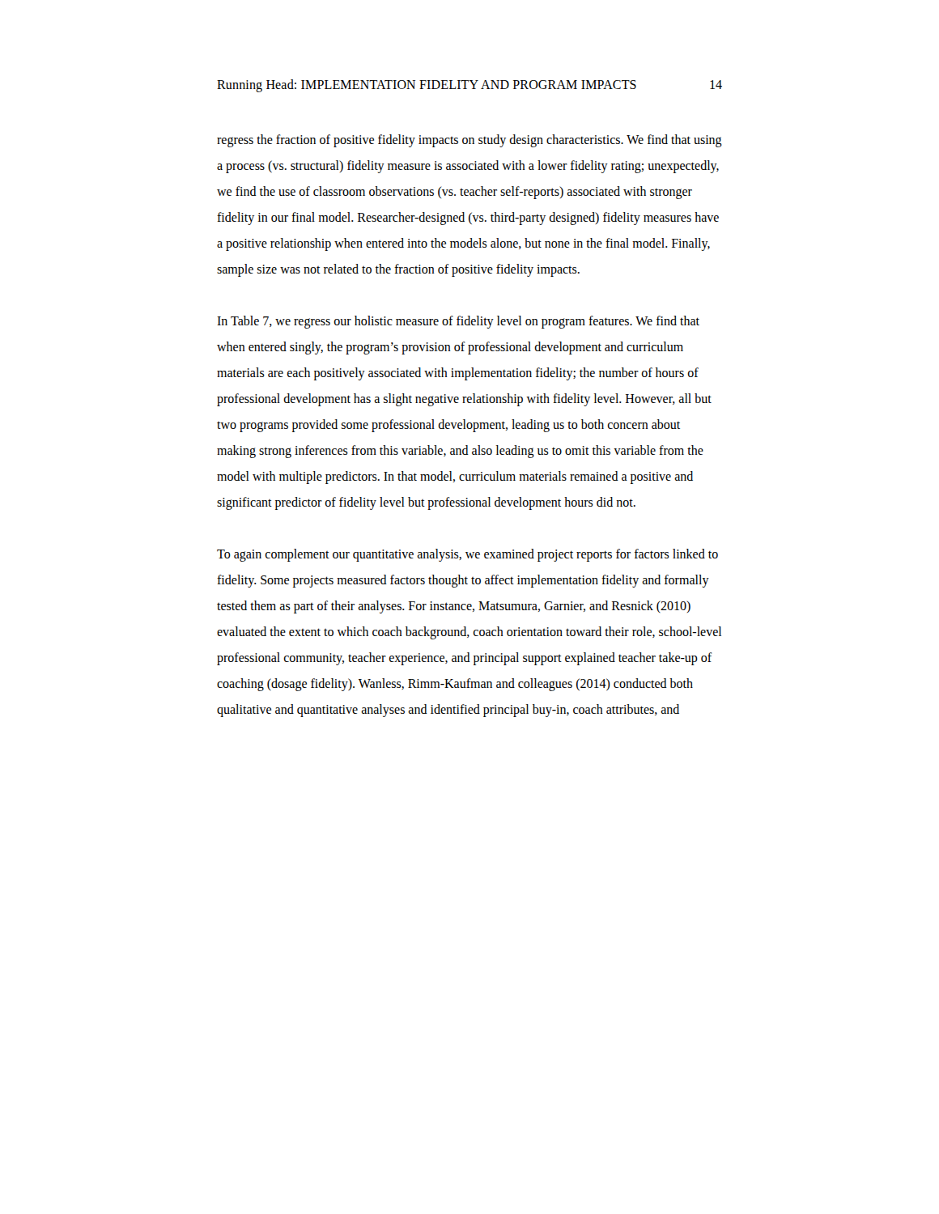Running Head: IMPLEMENTATION FIDELITY AND PROGRAM IMPACTS 14
regress the fraction of positive fidelity impacts on study design characteristics. We find that using a process (vs. structural) fidelity measure is associated with a lower fidelity rating; unexpectedly, we find the use of classroom observations (vs. teacher self-reports) associated with stronger fidelity in our final model. Researcher-designed (vs. third-party designed) fidelity measures have a positive relationship when entered into the models alone, but none in the final model. Finally, sample size was not related to the fraction of positive fidelity impacts.
In Table 7, we regress our holistic measure of fidelity level on program features. We find that when entered singly, the program’s provision of professional development and curriculum materials are each positively associated with implementation fidelity; the number of hours of professional development has a slight negative relationship with fidelity level. However, all but two programs provided some professional development, leading us to both concern about making strong inferences from this variable, and also leading us to omit this variable from the model with multiple predictors. In that model, curriculum materials remained a positive and significant predictor of fidelity level but professional development hours did not.
To again complement our quantitative analysis, we examined project reports for factors linked to fidelity. Some projects measured factors thought to affect implementation fidelity and formally tested them as part of their analyses. For instance, Matsumura, Garnier, and Resnick (2010) evaluated the extent to which coach background, coach orientation toward their role, school-level professional community, teacher experience, and principal support explained teacher take-up of coaching (dosage fidelity). Wanless, Rimm-Kaufman and colleagues (2014) conducted both qualitative and quantitative analyses and identified principal buy-in, coach attributes, and